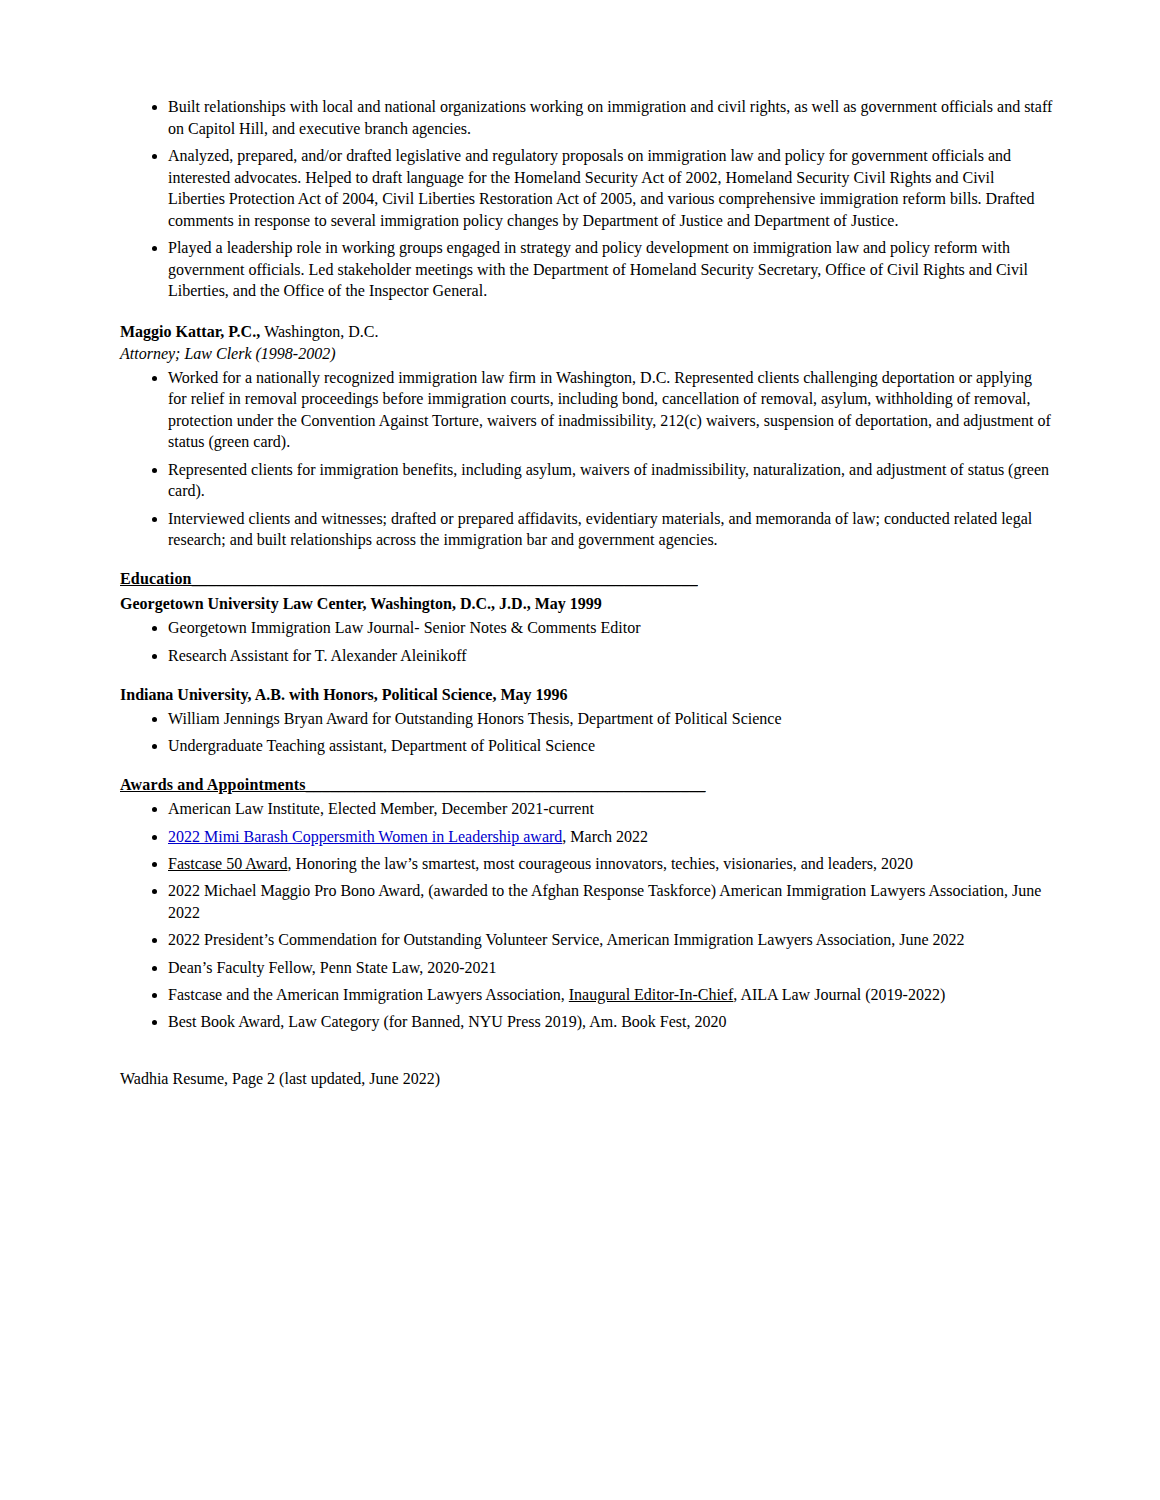Built relationships with local and national organizations working on immigration and civil rights, as well as government officials and staff on Capitol Hill, and executive branch agencies.
Analyzed, prepared, and/or drafted legislative and regulatory proposals on immigration law and policy for government officials and interested advocates. Helped to draft language for the Homeland Security Act of 2002, Homeland Security Civil Rights and Civil Liberties Protection Act of 2004, Civil Liberties Restoration Act of 2005, and various comprehensive immigration reform bills. Drafted comments in response to several immigration policy changes by Department of Justice and Department of Justice.
Played a leadership role in working groups engaged in strategy and policy development on immigration law and policy reform with government officials. Led stakeholder meetings with the Department of Homeland Security Secretary, Office of Civil Rights and Civil Liberties, and the Office of the Inspector General.
Maggio Kattar, P.C., Washington, D.C.
Attorney; Law Clerk (1998-2002)
Worked for a nationally recognized immigration law firm in Washington, D.C. Represented clients challenging deportation or applying for relief in removal proceedings before immigration courts, including bond, cancellation of removal, asylum, withholding of removal, protection under the Convention Against Torture, waivers of inadmissibility, 212(c) waivers, suspension of deportation, and adjustment of status (green card).
Represented clients for immigration benefits, including asylum, waivers of inadmissibility, naturalization, and adjustment of status (green card).
Interviewed clients and witnesses; drafted or prepared affidavits, evidentiary materials, and memoranda of law; conducted related legal research; and built relationships across the immigration bar and government agencies.
Education______________________________________________________________
Georgetown University Law Center, Washington, D.C., J.D., May 1999
Georgetown Immigration Law Journal- Senior Notes & Comments Editor
Research Assistant for T. Alexander Aleinikoff
Indiana University, A.B. with Honors, Political Science, May 1996
William Jennings Bryan Award for Outstanding Honors Thesis, Department of Political Science
Undergraduate Teaching assistant, Department of Political Science
Awards and Appointments_________________________________________________
American Law Institute, Elected Member, December 2021-current
2022 Mimi Barash Coppersmith Women in Leadership award, March 2022
Fastcase 50 Award, Honoring the law’s smartest, most courageous innovators, techies, visionaries, and leaders, 2020
2022 Michael Maggio Pro Bono Award, (awarded to the Afghan Response Taskforce) American Immigration Lawyers Association, June 2022
2022 President’s Commendation for Outstanding Volunteer Service, American Immigration Lawyers Association, June 2022
Dean’s Faculty Fellow, Penn State Law, 2020-2021
Fastcase and the American Immigration Lawyers Association, Inaugural Editor-In-Chief, AILA Law Journal (2019-2022)
Best Book Award, Law Category (for Banned, NYU Press 2019), Am. Book Fest, 2020
Wadhia Resume, Page 2 (last updated, June 2022)